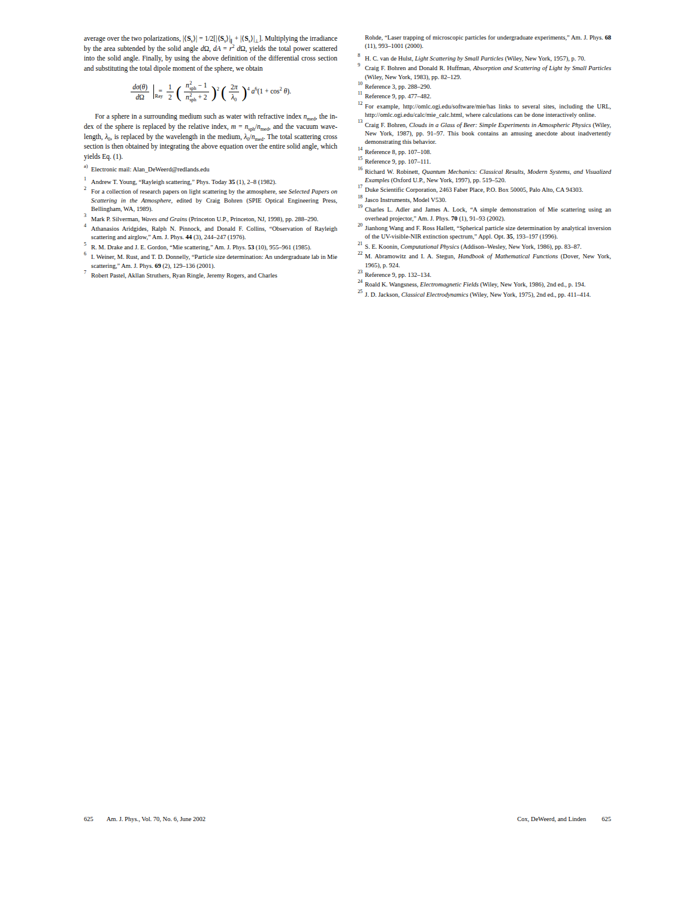average over the two polarizations, |⟨Ss⟩| = 1/2[|⟨Ss⟩|∥ + |⟨Ss⟩|⊥]. Multiplying the irradiance by the area subtended by the solid angle d Ω, dA = r2 d Ω, yields the total power scattered into the solid angle. Finally, by using the above definition of the differential cross section and substituting the total dipole moment of the sphere, we obtain
dσ(θ) d Ω Ray = 1 2 ( n 2 sph − 1 n 2 sph + 2 )2 ( 2π λ0 )4 a6(1 + cos2 θ).
For a sphere in a surrounding medium such as water with refractive index nmed, the index of the sphere is replaced by the relative index, m = nsph/nmed, and the vacuum wavelength, λ0, is replaced by the wavelength in the medium, λ0/nmed. The total scattering cross section is then obtained by integrating the above equation over the entire solid angle, which yields Eq. (1).
Electronic mail: Alan_DeWeerd@redlands.edu
Andrew T. Young, “Rayleigh scattering,” Phys. Today 35 (1), 2–8 (1982).
For a collection of research papers on light scattering by the atmosphere, see Selected Papers on Scattering in the Atmosphere, edited by Craig Bohren (SPIE Optical Engineering Press, Bellingham, WA, 1989).
Mark P. Silverman, Waves and Grains (Princeton U.P., Princeton, NJ, 1998), pp. 288–290.
Athanasios Aridgides, Ralph N. Pinnock, and Donald F. Collins, “Observation of Rayleigh scattering and airglow,” Am. J. Phys. 44 (3), 244–247 (1976).
R. M. Drake and J. E. Gordon, “Mie scattering,” Am. J. Phys. 53 (10), 955–961 (1985).
I. Weiner, M. Rust, and T. D. Donnelly, “Particle size determination: An undergraduate lab in Mie scattering,” Am. J. Phys. 69 (2), 129–136 (2001).
Robert Pastel, Akllan Struthers, Ryan Ringle, Jeremy Rogers, and Charles
Rohde, “Laser trapping of microscopic particles for undergraduate experiments,” Am. J. Phys. 68 (11), 993–1001 (2000).
H. C. van de Hulst, Light Scattering by Small Particles (Wiley, New York, 1957), p. 70.
Craig F. Bohren and Donald R. Huffman, Absorption and Scattering of Light by Small Particles (Wiley, New York, 1983), pp. 82–129.
Reference 3, pp. 288–290.
Reference 9, pp. 477–482.
For example, http://omlc.ogi.edu/software/mie/has links to several sites, including the URL, http://omlc.ogi.edu/calc/mie_calc.html, where calculations can be done interactively online.
Craig F. Bohren, Clouds in a Glass of Beer: Simple Experiments in Atmospheric Physics (Wiley, New York, 1987), pp. 91–97. This book contains an amusing anecdote about inadvertently demonstrating this behavior.
Reference 8, pp. 107–108.
Reference 9, pp. 107–111.
Richard W. Robinett, Quantum Mechanics: Classical Results, Modern Systems, and Visualized Examples (Oxford U.P., New York, 1997), pp. 519–520.
Duke Scientific Corporation, 2463 Faber Place, P.O. Box 50005, Palo Alto, CA 94303.
Jasco Instruments, Model V530.
Charles L. Adler and James A. Lock, “A simple demonstration of Mie scattering using an overhead projector,” Am. J. Phys. 70 (1), 91–93 (2002).
Jianhong Wang and F. Ross Hallett, “Spherical particle size determination by analytical inversion of the UV-visible-NIR extinction spectrum,” Appl. Opt. 35, 193–197 (1996).
S. E. Koonin, Computational Physics (Addison–Wesley, New York, 1986), pp. 83–87.
M. Abramowitz and I. A. Stegun, Handbook of Mathematical Functions (Dover, New York, 1965), p. 924.
Reference 9, pp. 132–134.
Roald K. Wangsness, Electromagnetic Fields (Wiley, New York, 1986), 2nd ed., p. 194.
J. D. Jackson, Classical Electrodynamics (Wiley, New York, 1975), 2nd ed., pp. 411–414.
625
Am. J. Phys., Vol. 70, No. 6, June 2002
Cox, DeWeerd, and Linden
625